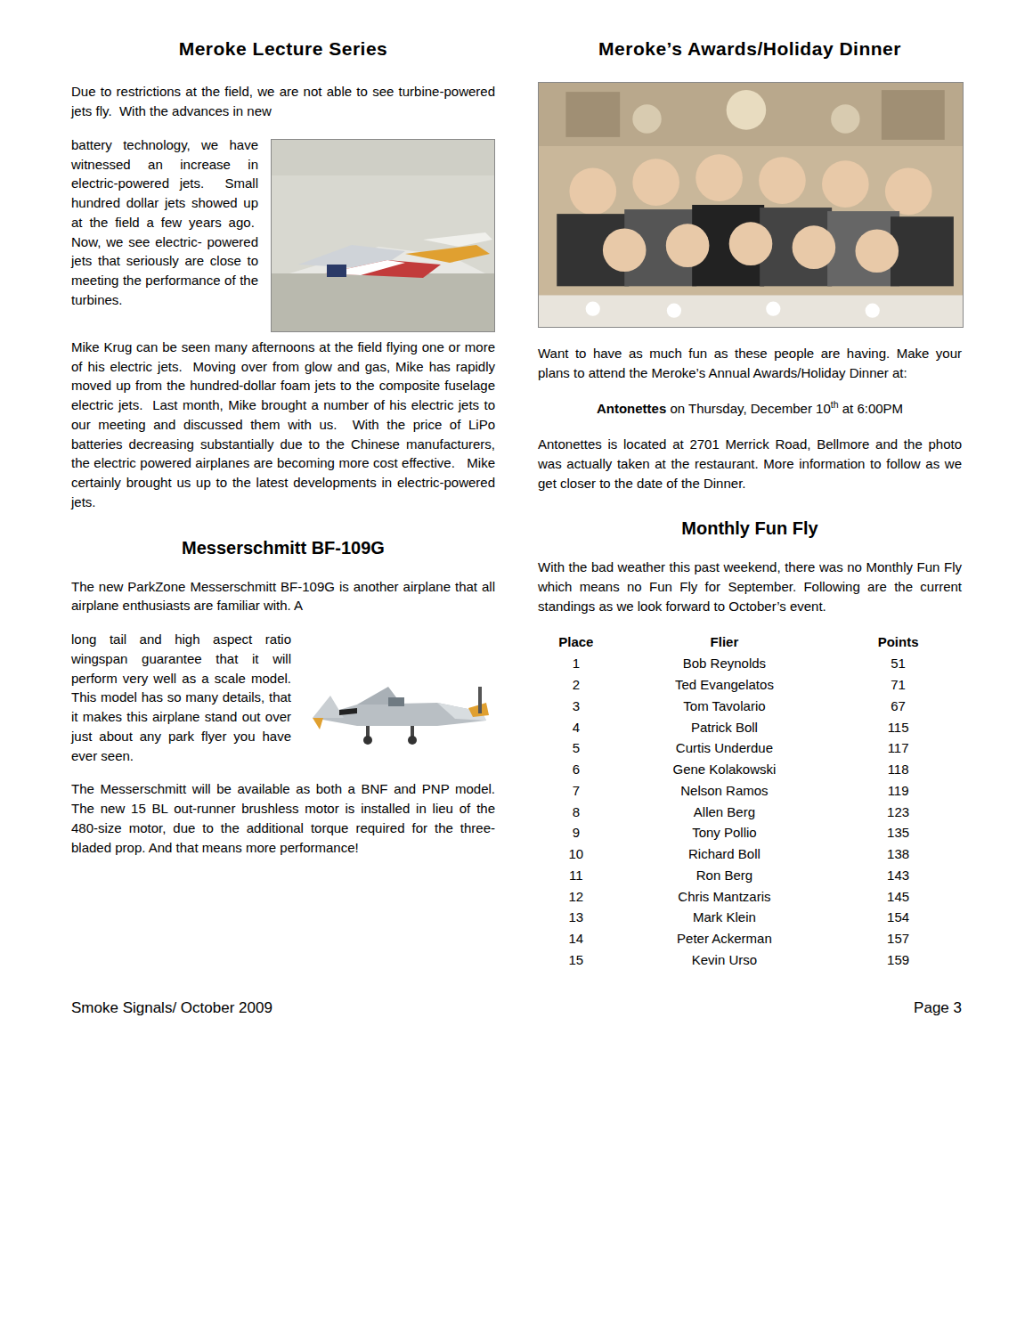Meroke Lecture Series
Due to restrictions at the field, we are not able to see turbine-powered jets fly. With the advances in new
battery technology, we have witnessed an increase in electric-powered jets. Small hundred dollar jets showed up at the field a few years ago. Now, we see electric- powered jets that seriously are close to meeting the performance of the turbines.
Mike Krug can be seen many afternoons at the field flying one or more of his electric jets. Moving over from glow and gas, Mike has rapidly moved up from the hundred-dollar foam jets to the composite fuselage electric jets. Last month, Mike brought a number of his electric jets to our meeting and discussed them with us. With the price of LiPo batteries decreasing substantially due to the Chinese manufacturers, the electric powered airplanes are becoming more cost effective. Mike certainly brought us up to the latest developments in electric-powered jets.
Messerschmitt BF-109G
The new ParkZone Messerschmitt BF-109G is another airplane that all airplane enthusiasts are familiar with. A
long tail and high aspect ratio wingspan guarantee that it will perform very well as a scale model. This model has so many details, that it makes this airplane stand out over just about any park flyer you have ever seen.
The Messerschmitt will be available as both a BNF and PNP model. The new 15 BL out-runner brushless motor is installed in lieu of the 480-size motor, due to the additional torque required for the three-bladed prop. And that means more performance!
Meroke’s Awards/Holiday Dinner
Want to have as much fun as these people are having. Make your plans to attend the Meroke’s Annual Awards/Holiday Dinner at:
Antonettes on Thursday, December 10th at 6:00PM
Antonettes is located at 2701 Merrick Road, Bellmore and the photo was actually taken at the restaurant. More information to follow as we get closer to the date of the Dinner.
Monthly Fun Fly
With the bad weather this past weekend, there was no Monthly Fun Fly which means no Fun Fly for September. Following are the current standings as we look forward to October’s event.
| Place | Flier | Points |
| --- | --- | --- |
| 1 | Bob Reynolds | 51 |
| 2 | Ted Evangelatos | 71 |
| 3 | Tom Tavolario | 67 |
| 4 | Patrick Boll | 115 |
| 5 | Curtis Underdue | 117 |
| 6 | Gene Kolakowski | 118 |
| 7 | Nelson Ramos | 119 |
| 8 | Allen Berg | 123 |
| 9 | Tony Pollio | 135 |
| 10 | Richard Boll | 138 |
| 11 | Ron Berg | 143 |
| 12 | Chris Mantzaris | 145 |
| 13 | Mark Klein | 154 |
| 14 | Peter Ackerman | 157 |
| 15 | Kevin Urso | 159 |
Smoke Signals/ October 2009
Page 3